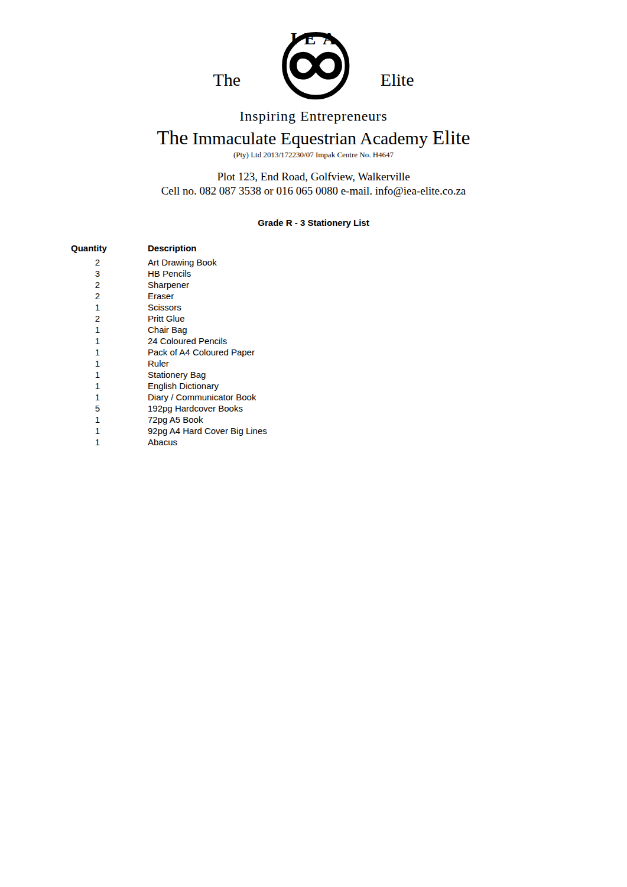♾
I E A
The Elite
Inspiring Entrepreneurs
The Immaculate Equestrian Academy Elite
(Pty) Ltd 2013/172230/07 Impak Centre No. H4647
Plot 123, End Road, Golfview, Walkerville
Cell no. 082 087 3538 or 016 065 0080 e-mail. info@iea-elite.co.za
Grade R - 3 Stationery List
| Quantity | Description |
| --- | --- |
| 2 | Art Drawing Book |
| 3 | HB Pencils |
| 2 | Sharpener |
| 2 | Eraser |
| 1 | Scissors |
| 2 | Pritt Glue |
| 1 | Chair Bag |
| 1 | 24 Coloured Pencils |
| 1 | Pack of A4 Coloured Paper |
| 1 | Ruler |
| 1 | Stationery Bag |
| 1 | English Dictionary |
| 1 | Diary / Communicator Book |
| 5 | 192pg Hardcover Books |
| 1 | 72pg A5 Book |
| 1 | 92pg A4 Hard Cover Big Lines |
| 1 | Abacus |